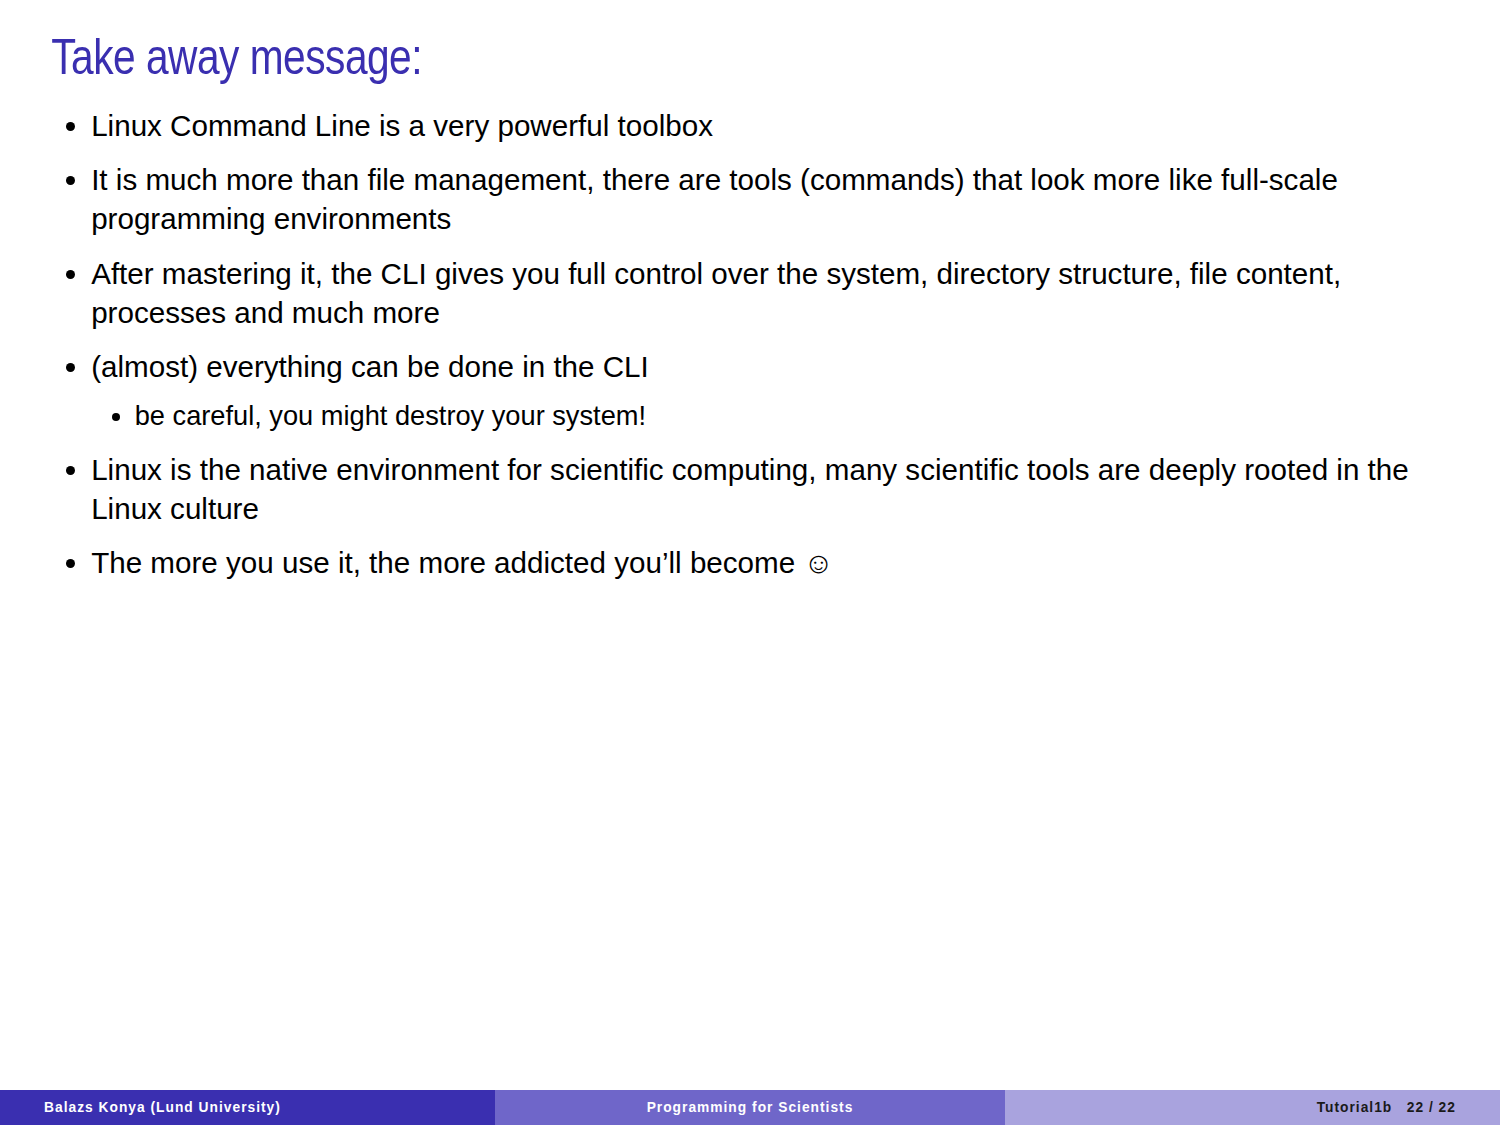Take away message:
Linux Command Line is a very powerful toolbox
It is much more than file management, there are tools (commands) that look more like full-scale programming environments
After mastering it, the CLI gives you full control over the system, directory structure, file content, processes and much more
(almost) everything can be done in the CLI
be careful, you might destroy your system!
Linux is the native environment for scientific computing, many scientific tools are deeply rooted in the Linux culture
The more you use it, the more addicted you’ll become ☺
Balazs Konya (Lund University)
Programming for Scientists
Tutorial1b 22 / 22